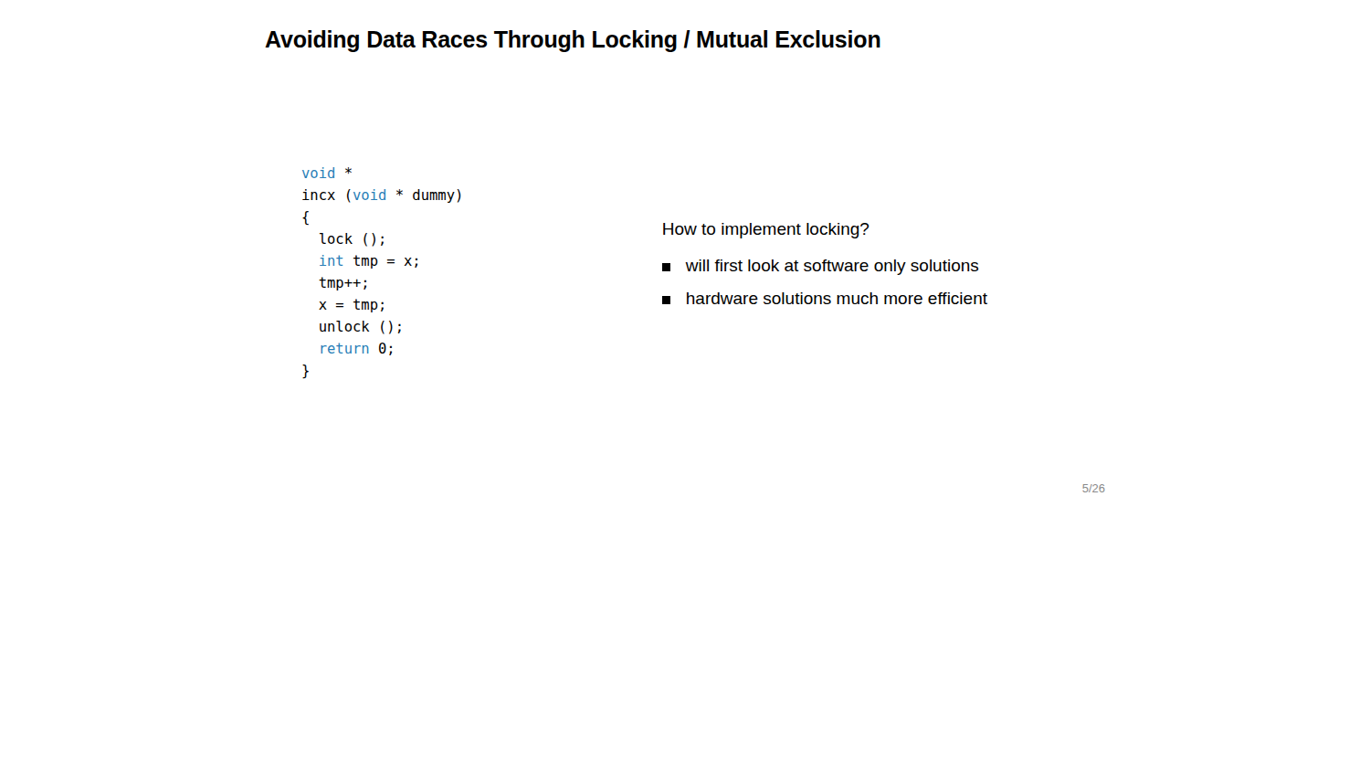Avoiding Data Races Through Locking / Mutual Exclusion
void *
incx (void * dummy)
{
  lock ();
  int tmp = x;
  tmp++;
  x = tmp;
  unlock ();
  return 0;
}
How to implement locking?
will first look at software only solutions
hardware solutions much more efficient
5/26